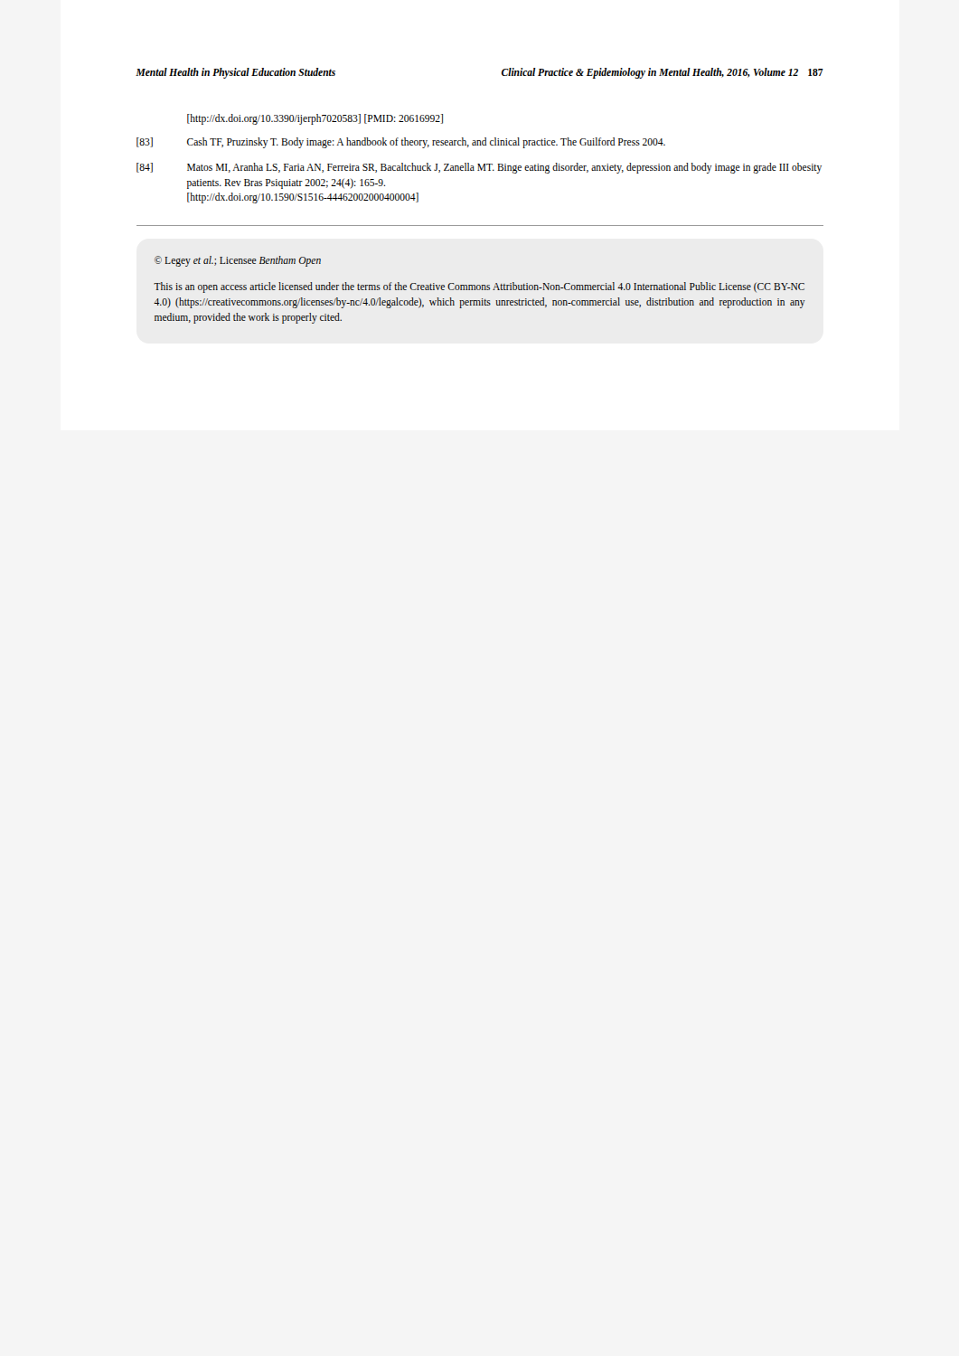Mental Health in Physical Education Students
Clinical Practice & Epidemiology in Mental Health, 2016, Volume 12187
[http://dx.doi.org/10.3390/ijerph7020583] [PMID: 20616992]
[83] Cash TF, Pruzinsky T. Body image: A handbook of theory, research, and clinical practice. The Guilford Press 2004.
[84] Matos MI, Aranha LS, Faria AN, Ferreira SR, Bacaltchuck J, Zanella MT. Binge eating disorder, anxiety, depression and body image in grade III obesity patients. Rev Bras Psiquiatr 2002; 24(4): 165-9. [http://dx.doi.org/10.1590/S1516-44462002000400004]
© Legey et al.; Licensee Bentham Open
This is an open access article licensed under the terms of the Creative Commons Attribution-Non-Commercial 4.0 International Public License (CC BY-NC 4.0) (https://creativecommons.org/licenses/by-nc/4.0/legalcode), which permits unrestricted, non-commercial use, distribution and reproduction in any medium, provided the work is properly cited.